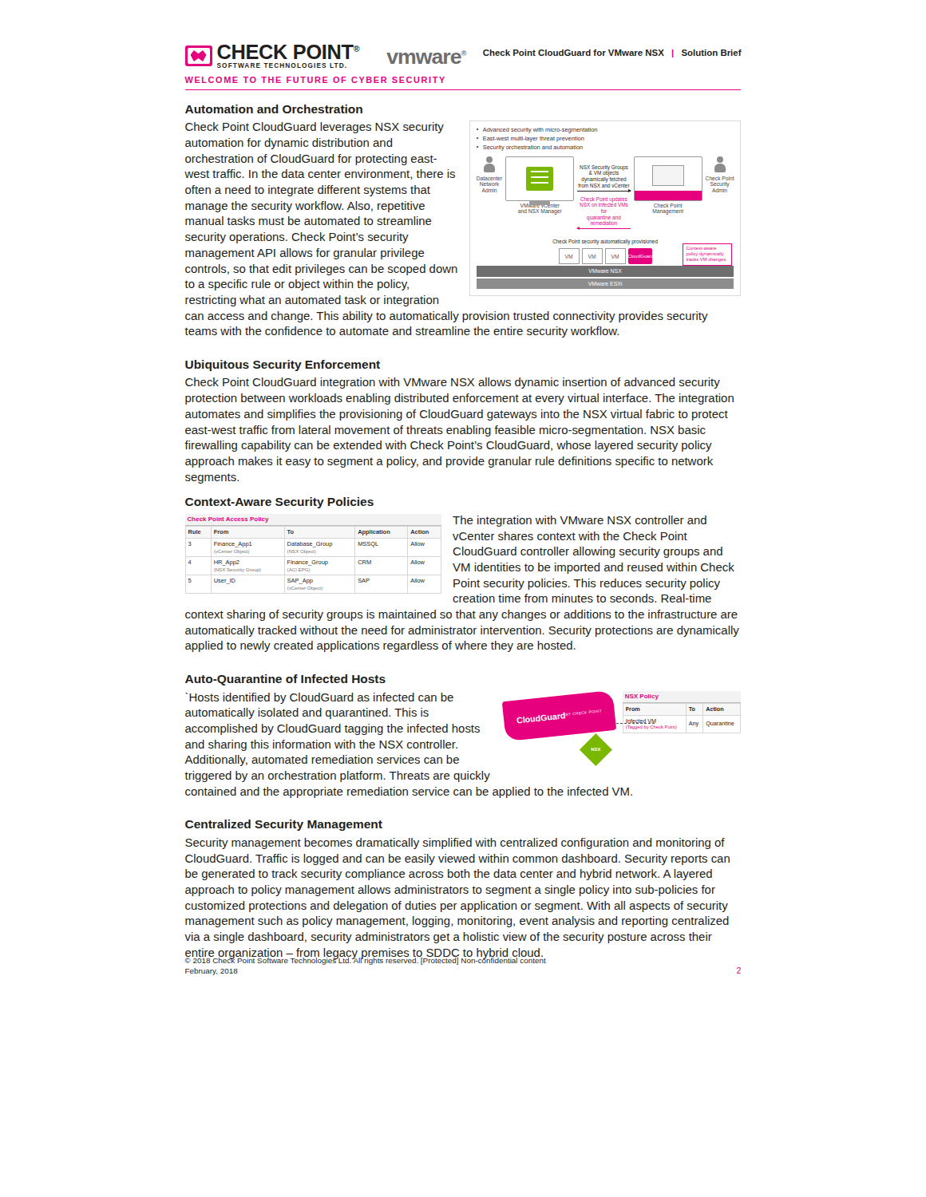CHECK POINT®
SOFTWARE TECHNOLOGIES LTD.
vmware®
Check Point CloudGuard for VMware NSX | Solution Brief
WELCOME TO THE FUTURE OF CYBER SECURITY
Automation and Orchestration
Advanced security with micro-segmentation
East-west multi-layer threat prevention
Security orchestration and automation
Datacenter
Network
Admin
VMware vCenter
and NSX Manager
NSX Security Groups & VM objects dynamically fetched
from NSX and vCenter
Check Point updates NSX on infected VMs for
quarantine and remediation
Check Point
Management
Check Point
Security
Admin
Check Point security automatically provisioned
Context-aware policy dynamically tracks VM changes
VM
VM
VM
CloudGuard
VMware NSX
VMware ESXi
Check Point CloudGuard leverages NSX security automation for dynamic distribution and orchestration of CloudGuard for protecting east-west traffic. In the data center environment, there is often a need to integrate different systems that manage the security workflow. Also, repetitive manual tasks must be automated to streamline security operations. Check Point’s security management API allows for granular privilege controls, so that edit privileges can be scoped down to a specific rule or object within the policy, restricting what an automated task or integration can access and change. This ability to automatically provision trusted connectivity provides security teams with the confidence to automate and streamline the entire security workflow.
Ubiquitous Security Enforcement
Check Point CloudGuard integration with VMware NSX allows dynamic insertion of advanced security protection between workloads enabling distributed enforcement at every virtual interface. The integration automates and simplifies the provisioning of CloudGuard gateways into the NSX virtual fabric to protect east-west traffic from lateral movement of threats enabling feasible micro-segmentation. NSX basic firewalling capability can be extended with Check Point’s CloudGuard, whose layered security policy approach makes it easy to segment a policy, and provide granular rule definitions specific to network segments.
Context-Aware Security Policies
Check Point Access Policy
| Rule | From | To | Application | Action |
| --- | --- | --- | --- | --- |
| 3 | Finance_App1 (vCenter Object) | Database_Group (NSX Object) | MSSQL | Allow |
| 4 | HR_App2 (NSX Security Group) | Finance_Group (ACI EPG) | CRM | Allow |
| 5 | User_ID | SAP_App (vCenter Object) | SAP | Allow |
The integration with VMware NSX controller and vCenter shares context with the Check Point CloudGuard controller allowing security groups and VM identities to be imported and reused within Check Point security policies. This reduces security policy creation time from minutes to seconds. Real-time context sharing of security groups is maintained so that any changes or additions to the infrastructure are automatically tracked without the need for administrator intervention. Security protections are dynamically applied to newly created applications regardless of where they are hosted.
Auto-Quarantine of Infected Hosts
CloudGuardBY CHECK POINT
NSX
NSX Policy
| From | To | Action |
| --- | --- | --- |
| Infected VM (Tagged by Check Point) | Any | Quarantine |
`Hosts identified by CloudGuard as infected can be automatically isolated and quarantined. This is accomplished by CloudGuard tagging the infected hosts and sharing this information with the NSX controller. Additionally, automated remediation services can be triggered by an orchestration platform. Threats are quickly contained and the appropriate remediation service can be applied to the infected VM.
Centralized Security Management
Security management becomes dramatically simplified with centralized configuration and monitoring of CloudGuard. Traffic is logged and can be easily viewed within common dashboard. Security reports can be generated to track security compliance across both the data center and hybrid network. A layered approach to policy management allows administrators to segment a single policy into sub-policies for customized protections and delegation of duties per application or segment. With all aspects of security management such as policy management, logging, monitoring, event analysis and reporting centralized via a single dashboard, security administrators get a holistic view of the security posture across their entire organization – from legacy premises to SDDC to hybrid cloud.
© 2018 Check Point Software Technologies Ltd. All rights reserved. [Protected] Non-confidential content
February, 2018
2